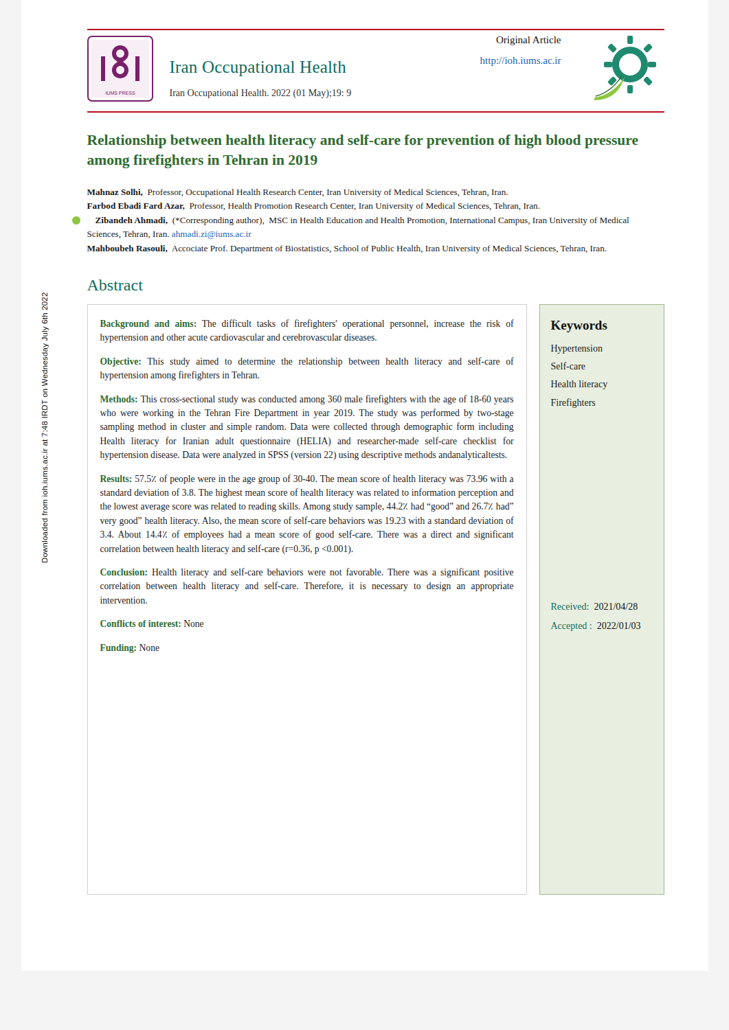Downloaded from ioh.iums.ac.ir at 7:48 IRDT on Wednesday July 6th 2022
Original Article
IUMS PRESS
Iran Occupational Health
Iran Occupational Health. 2022 (01 May);19: 9
http://ioh.iums.ac.ir
Relationship between health literacy and self-care for prevention of high blood pressure among firefighters in Tehran in 2019
Mahnaz Solhi, Professor, Occupational Health Research Center, Iran University of Medical Sciences, Tehran, Iran.
Farbod Ebadi Fard Azar, Professor, Health Promotion Research Center, Iran University of Medical Sciences, Tehran, Iran.
Zibandeh Ahmadi, (*Corresponding author), MSC in Health Education and Health Promotion, International Campus, Iran University of Medical Sciences, Tehran, Iran. ahmadi.zi@iums.ac.ir
Mahboubeh Rasouli, Accociate Prof. Department of Biostatistics, School of Public Health, Iran University of Medical Sciences, Tehran, Iran.
Abstract
Background and aims: The difficult tasks of firefighters' operational personnel, increase the risk of hypertension and other acute cardiovascular and cerebrovascular diseases.
Objective: This study aimed to determine the relationship between health literacy and self-care of hypertension among firefighters in Tehran.
Methods: This cross-sectional study was conducted among 360 male firefighters with the age of 18-60 years who were working in the Tehran Fire Department in year 2019. The study was performed by two-stage sampling method in cluster and simple random. Data were collected through demographic form including Health literacy for Iranian adult questionnaire (HELIA) and researcher-made self-care checklist for hypertension disease. Data were analyzed in SPSS (version 22) using descriptive methods andanalyticaltests.
Results: 57.5٪ of people were in the age group of 30-40. The mean score of health literacy was 73.96 with a standard deviation of 3.8. The highest mean score of health literacy was related to information perception and the lowest average score was related to reading skills. Among study sample, 44.2٪ had “good” and 26.7٪ had” very good” health literacy. Also, the mean score of self-care behaviors was 19.23 with a standard deviation of 3.4. About 14.4٪ of employees had a mean score of good self-care. There was a direct and significant correlation between health literacy and self-care (r=0.36, p <0.001).
Conclusion: Health literacy and self-care behaviors were not favorable. There was a significant positive correlation between health literacy and self-care. Therefore, it is necessary to design an appropriate intervention.
Conflicts of interest: None
Funding: None
Keywords
Hypertension
Self-care
Health literacy
Firefighters
Received: 2021/04/28
Accepted : 2022/01/03